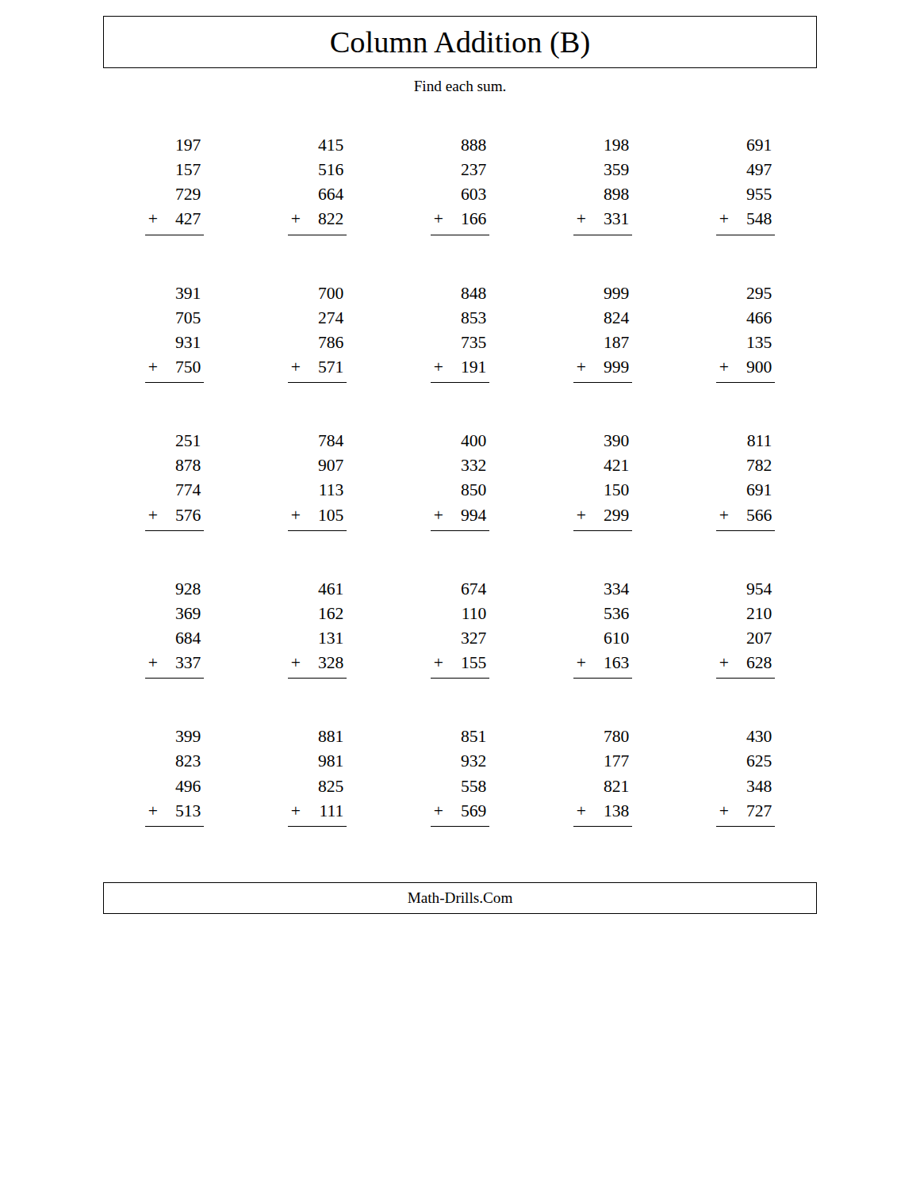Column Addition (B)
Find each sum.
| / / 197 / / / 157 / / / 729 / / + / 427 / | / / 415 / / / 516 / / / 664 / / + / 822 / | / / 888 / / / 237 / / / 603 / / + / 166 / | / / 198 / / / 359 / / / 898 / / + / 331 / | / / 691 / / / 497 / / / 955 / / + / 548 / |
| / / 391 / / / 705 / / / 931 / / + / 750 / | / / 700 / / / 274 / / / 786 / / + / 571 / | / / 848 / / / 853 / / / 735 / / + / 191 / | / / 999 / / / 824 / / / 187 / / + / 999 / | / / 295 / / / 466 / / / 135 / / + / 900 / |
| / / 251 / / / 878 / / / 774 / / + / 576 / | / / 784 / / / 907 / / / 113 / / + / 105 / | / / 400 / / / 332 / / / 850 / / + / 994 / | / / 390 / / / 421 / / / 150 / / + / 299 / | / / 811 / / / 782 / / / 691 / / + / 566 / |
| / / 928 / / / 369 / / / 684 / / + / 337 / | / / 461 / / / 162 / / / 131 / / + / 328 / | / / 674 / / / 110 / / / 327 / / + / 155 / | / / 334 / / / 536 / / / 610 / / + / 163 / | / / 954 / / / 210 / / / 207 / / + / 628 / |
| / / 399 / / / 823 / / / 496 / / + / 513 / | / / 881 / / / 981 / / / 825 / / + / 111 / | / / 851 / / / 932 / / / 558 / / + / 569 / | / / 780 / / / 177 / / / 821 / / + / 138 / | / / 430 / / / 625 / / / 348 / / + / 727 / |
Math-Drills.Com